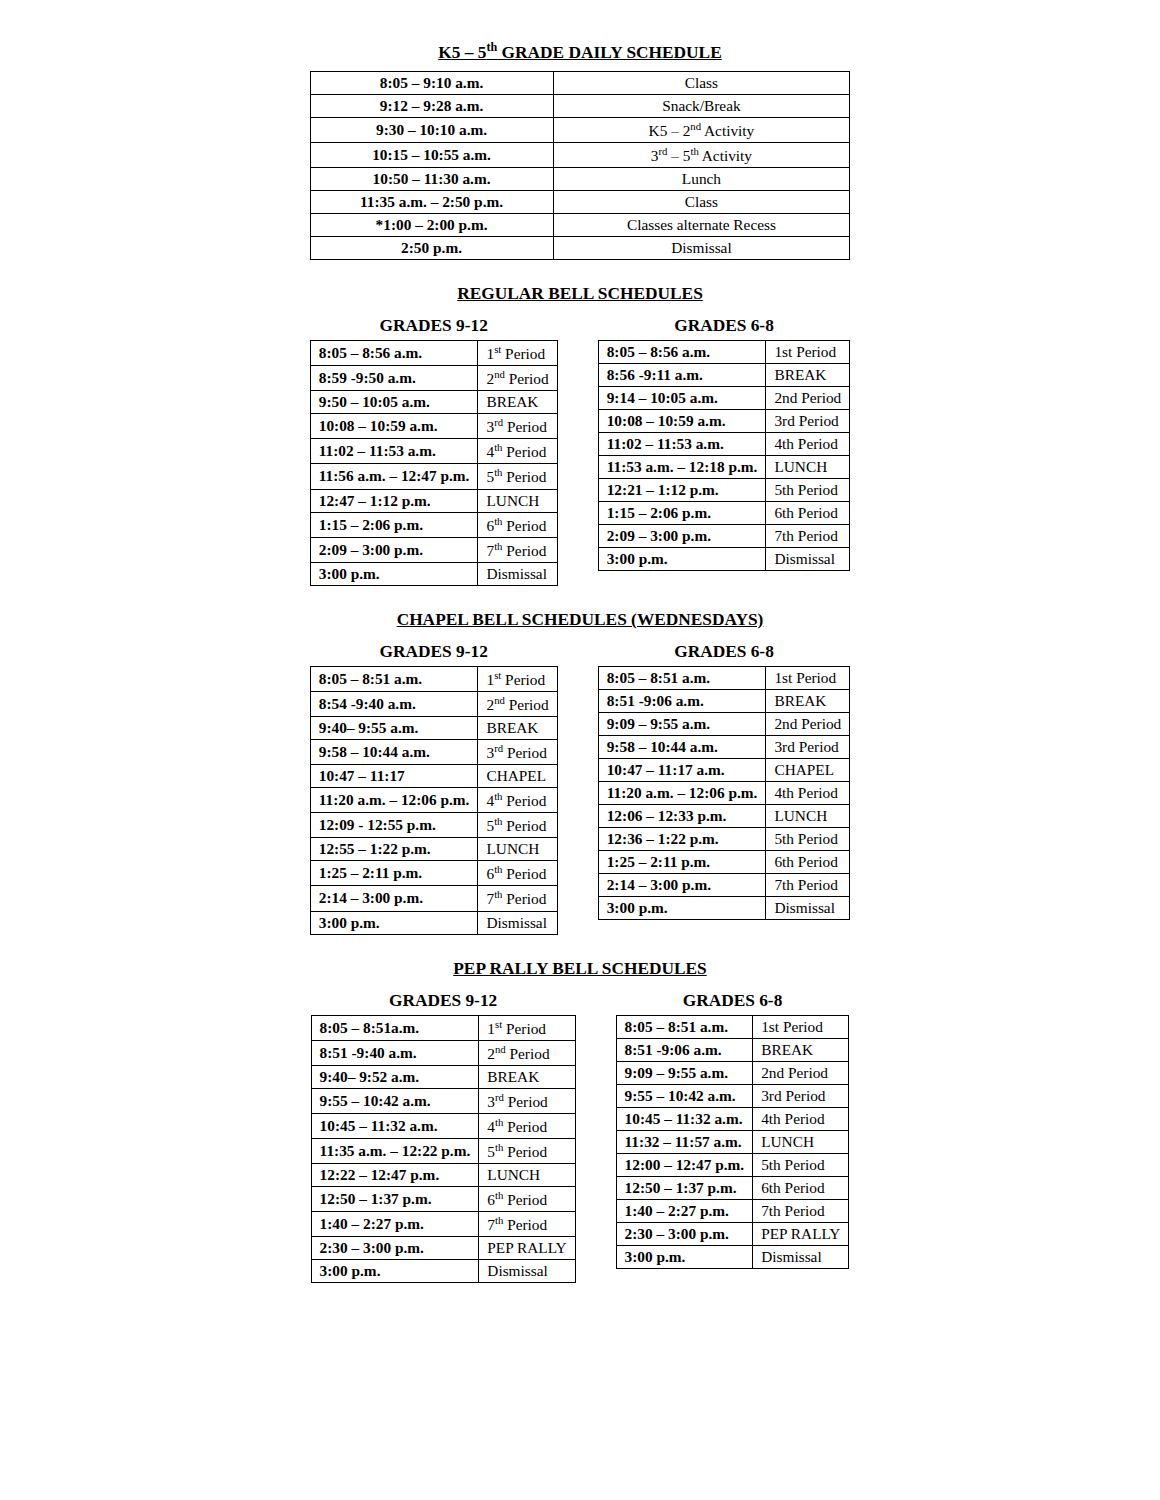K5 – 5th GRADE DAILY SCHEDULE
| 8:05 – 9:10 a.m. | Class |
| 9:12 – 9:28 a.m. | Snack/Break |
| 9:30 – 10:10 a.m. | K5 – 2 nd Activity |
| 10:15 – 10:55 a.m. | 3 rd – 5 th Activity |
| 10:50 – 11:30 a.m. | Lunch |
| 11:35 a.m. – 2:50 p.m. | Class |
| *1:00 – 2:00 p.m. | Classes alternate Recess |
| 2:50 p.m. | Dismissal |
REGULAR BELL SCHEDULES
GRADES 9-12
| 8:05 – 8:56 a.m. | 1 st Period |
| 8:59 -9:50 a.m. | 2 nd Period |
| 9:50 – 10:05 a.m. | BREAK |
| 10:08 – 10:59 a.m. | 3 rd Period |
| 11:02 – 11:53 a.m. | 4 th Period |
| 11:56 a.m. – 12:47 p.m. | 5 th Period |
| 12:47 – 1:12 p.m. | LUNCH |
| 1:15 – 2:06 p.m. | 6 th Period |
| 2:09 – 3:00 p.m. | 7 th Period |
| 3:00 p.m. | Dismissal |
GRADES 6-8
| 8:05 – 8:56 a.m. | 1st Period |
| 8:56 -9:11 a.m. | BREAK |
| 9:14 – 10:05 a.m. | 2nd Period |
| 10:08 – 10:59 a.m. | 3rd Period |
| 11:02 – 11:53 a.m. | 4th Period |
| 11:53 a.m. – 12:18 p.m. | LUNCH |
| 12:21 – 1:12 p.m. | 5th Period |
| 1:15 – 2:06 p.m. | 6th Period |
| 2:09 – 3:00 p.m. | 7th Period |
| 3:00 p.m. | Dismissal |
CHAPEL BELL SCHEDULES (WEDNESDAYS)
GRADES 9-12
| 8:05 – 8:51 a.m. | 1 st Period |
| 8:54 -9:40 a.m. | 2 nd Period |
| 9:40– 9:55 a.m. | BREAK |
| 9:58 – 10:44 a.m. | 3 rd Period |
| 10:47 – 11:17 | CHAPEL |
| 11:20 a.m. – 12:06 p.m. | 4 th Period |
| 12:09 - 12:55 p.m. | 5 th Period |
| 12:55 – 1:22 p.m. | LUNCH |
| 1:25 – 2:11 p.m. | 6 th Period |
| 2:14 – 3:00 p.m. | 7 th Period |
| 3:00 p.m. | Dismissal |
GRADES 6-8
| 8:05 – 8:51 a.m. | 1st Period |
| 8:51 -9:06 a.m. | BREAK |
| 9:09 – 9:55 a.m. | 2nd Period |
| 9:58 – 10:44 a.m. | 3rd Period |
| 10:47 – 11:17 a.m. | CHAPEL |
| 11:20 a.m. – 12:06 p.m. | 4th Period |
| 12:06 – 12:33 p.m. | LUNCH |
| 12:36 – 1:22 p.m. | 5th Period |
| 1:25 – 2:11 p.m. | 6th Period |
| 2:14 – 3:00 p.m. | 7th Period |
| 3:00 p.m. | Dismissal |
PEP RALLY BELL SCHEDULES
GRADES 9-12
| 8:05 – 8:51a.m. | 1 st Period |
| 8:51 -9:40 a.m. | 2 nd Period |
| 9:40– 9:52 a.m. | BREAK |
| 9:55 – 10:42 a.m. | 3 rd Period |
| 10:45 – 11:32 a.m. | 4 th Period |
| 11:35 a.m. – 12:22 p.m. | 5 th Period |
| 12:22 – 12:47 p.m. | LUNCH |
| 12:50 – 1:37 p.m. | 6 th Period |
| 1:40 – 2:27 p.m. | 7 th Period |
| 2:30 – 3:00 p.m. | PEP RALLY |
| 3:00 p.m. | Dismissal |
GRADES 6-8
| 8:05 – 8:51 a.m. | 1st Period |
| 8:51 -9:06 a.m. | BREAK |
| 9:09 – 9:55 a.m. | 2nd Period |
| 9:55 – 10:42 a.m. | 3rd Period |
| 10:45 – 11:32 a.m. | 4th Period |
| 11:32 – 11:57 a.m. | LUNCH |
| 12:00 – 12:47 p.m. | 5th Period |
| 12:50 – 1:37 p.m. | 6th Period |
| 1:40 – 2:27 p.m. | 7th Period |
| 2:30 – 3:00 p.m. | PEP RALLY |
| 3:00 p.m. | Dismissal |